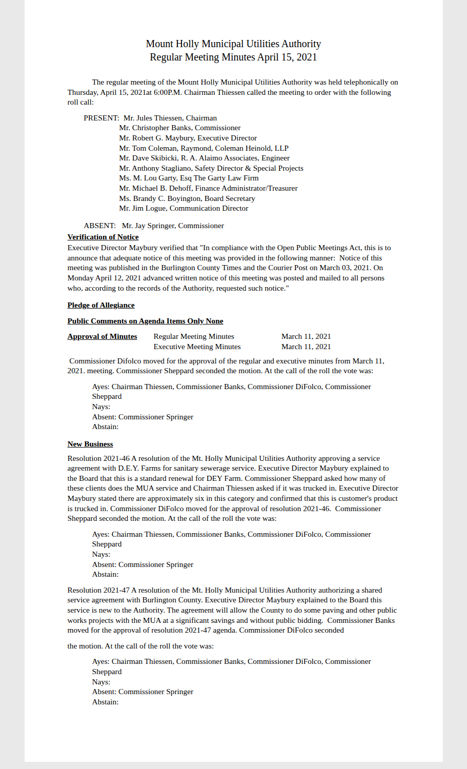Mount Holly Municipal Utilities Authority
Regular Meeting Minutes April 15, 2021
The regular meeting of the Mount Holly Municipal Utilities Authority was held telephonically on Thursday, April 15, 2021at 6:00P.M. Chairman Thiessen called the meeting to order with the following roll call:
PRESENT: Mr. Jules Thiessen, Chairman
Mr. Christopher Banks, Commissioner
Mr. Robert G. Maybury, Executive Director
Mr. Tom Coleman, Raymond, Coleman Heinold, LLP
Mr. Dave Skibicki, R. A. Alaimo Associates, Engineer
Mr. Anthony Stagliano, Safety Director & Special Projects
Ms. M. Lou Garty, Esq The Garty Law Firm
Mr. Michael B. Dehoff, Finance Administrator/Treasurer
Ms. Brandy C. Boyington, Board Secretary
Mr. Jim Logue, Communication Director
ABSENT: Mr. Jay Springer, Commissioner
Verification of Notice
Executive Director Maybury verified that "In compliance with the Open Public Meetings Act, this is to announce that adequate notice of this meeting was provided in the following manner: Notice of this meeting was published in the Burlington County Times and the Courier Post on March 03, 2021. On Monday April 12, 2021 advanced written notice of this meeting was posted and mailed to all persons who, according to the records of the Authority, requested such notice."
Pledge of Allegiance
Public Comments on Agenda Items Only None
| Approval of Minutes | Regular Meeting Minutes | March 11, 2021 |
| | Executive Meeting Minutes | March 11, 2021 |
Commissioner Difolco moved for the approval of the regular and executive minutes from March 11, 2021. meeting. Commissioner Sheppard seconded the motion. At the call of the roll the vote was:
Ayes: Chairman Thiessen, Commissioner Banks, Commissioner DiFolco, Commissioner Sheppard
Nays:
Absent: Commissioner Springer
Abstain:
New Business
Resolution 2021-46 A resolution of the Mt. Holly Municipal Utilities Authority approving a service agreement with D.E.Y. Farms for sanitary sewerage service. Executive Director Maybury explained to the Board that this is a standard renewal for DEY Farm. Commissioner Sheppard asked how many of these clients does the MUA service and Chairman Thiessen asked if it was trucked in. Executive Director Maybury stated there are approximately six in this category and confirmed that this is customer's product is trucked in. Commissioner DiFolco moved for the approval of resolution 2021-46. Commissioner Sheppard seconded the motion. At the call of the roll the vote was:
Ayes: Chairman Thiessen, Commissioner Banks, Commissioner DiFolco, Commissioner Sheppard
Nays:
Absent: Commissioner Springer
Abstain:
Resolution 2021-47 A resolution of the Mt. Holly Municipal Utilities Authority authorizing a shared service agreement with Burlington County. Executive Director Maybury explained to the Board this service is new to the Authority. The agreement will allow the County to do some paving and other public works projects with the MUA at a significant savings and without public bidding. Commissioner Banks moved for the approval of resolution 2021-47 agenda. Commissioner DiFolco seconded
the motion. At the call of the roll the vote was:
Ayes: Chairman Thiessen, Commissioner Banks, Commissioner DiFolco, Commissioner Sheppard
Nays:
Absent: Commissioner Springer
Abstain: